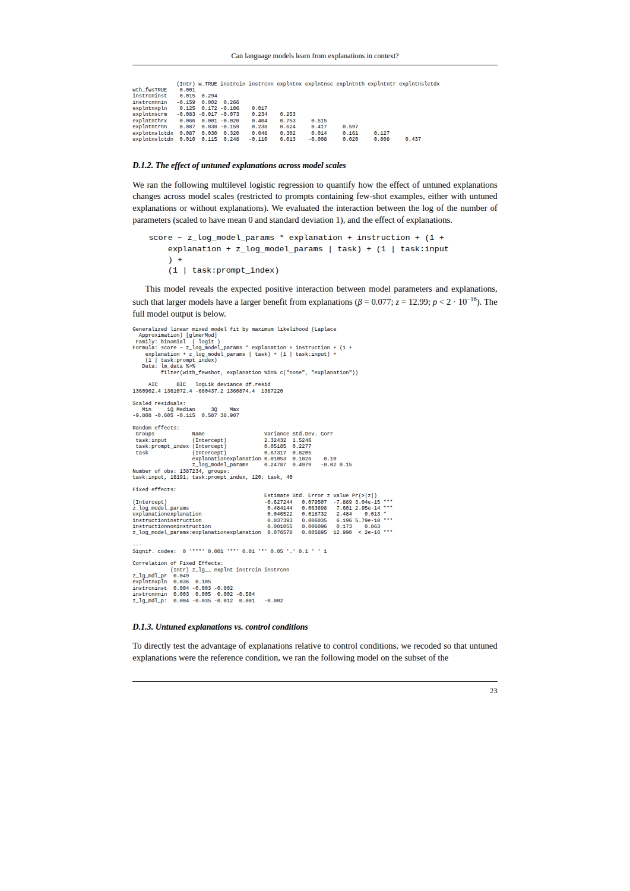Can language models learn from explanations in context?
              (Intr) w_TRUE instrcin instrcnn explntnx explntnsc explntnth explntntr explntnslctdx
wth_fwsTRUE    0.001
instrcninst    0.015  0.294
instrcnnnin   -0.159  0.002  0.266
explntnxpln    0.125  0.172 -0.106    0.017
explntnscrm   -0.083 -0.017 -0.073    0.234    0.253
explntnthrx    0.066  0.001 -0.020    0.404    0.753     0.515
explntntrnn    0.087  0.038 -0.159    0.238    0.624     0.417     0.597
explntnslctdx  0.087  0.030  0.320    0.048    0.302     0.014     0.161     0.127
explntnslctdn  0.010  0.115  0.248   -0.110    0.013    -0.008     0.020     0.008     0.437
D.1.2. The effect of untuned explanations across model scales
We ran the following multilevel logistic regression to quantify how the effect of untuned explanations changes across model scales (restricted to prompts containing few-shot examples, either with untuned explanations or without explanations). We evaluated the interaction between the log of the number of parameters (scaled to have mean 0 and standard deviation 1), and the effect of explanations.
score ~ z_log_model_params * explanation + instruction + (1 +
    explanation + z_log_model_params | task) + (1 | task:input
    ) +
    (1 | task:prompt_index)
This model reveals the expected positive interaction between model parameters and explanations, such that larger models have a larger benefit from explanations (β = 0.077; z = 12.99; p < 2 · 10−16). The full model output is below.
Generalized linear mixed model fit by maximum likelihood (Laplace
  Approximation) [glmerMod]
 Family: binomial  ( logit )
Formula: score ~ z_log_model_params * explanation + instruction + (1 +
    explanation + z_log_model_params | task) + (1 | task:input) +
    (1 | task:prompt_index)
   Data: lm_data %>%
         filter(with_fewshot, explanation %in% c("none", "explanation"))

     AIC      BIC   logLik deviance df.resid
1360902.4 1361072.4 -680437.2 1360874.4  1387220

Scaled residuals:
   Min     1Q Median     3Q    Max
-9.808 -0.605 -0.115  0.587 38.907

Random effects:
 Groups            Name                   Variance Std.Dev. Corr
 task:input        (Intercept)            2.32432  1.5246
 task:prompt_index (Intercept)            0.05185  0.2277
 task              (Intercept)            0.67317  0.8205
                   explanationexplanation 0.01053  0.1026    0.10
                   z_log_model_params     0.24787  0.4979   -0.02 0.15
Number of obs: 1387234, groups:
task:input, 18191; task:prompt_index, 120; task, 40

Fixed effects:
                                          Estimate Std. Error z value Pr(>|z|)
(Intercept)                               -0.627244   0.079507  -7.889 3.04e-15 ***
z_log_model_params                         0.484144   0.063698   7.601 2.95e-14 ***
explanationexplanation                     0.046522   0.018732   2.484    0.013 *
instructioninstruction                     0.037393   0.006035   6.196 5.79e-10 ***
instructionnoninstruction                  0.001055   0.006096   0.173    0.863
z_log_model_params:explanationexplanation  0.076578   0.005895  12.990  < 2e-16 ***

---
Signif. codes:  0 '***' 0.001 '**' 0.01 '*' 0.05 '.' 0.1 ' ' 1

Correlation of Fixed Effects:
            (Intr) z_lg__ explnt instrcin instrcnn
z_lg_mdl_pr  0.049
explntnxpln  0.036  0.105
instrcninst  0.004 -0.003 -0.002
instrcnnnin  0.003  0.005  0.002 -0.504
z_lg_mdl_p:  0.004 -0.035 -0.012  0.001   -0.002
D.1.3. Untuned explanations vs. control conditions
To directly test the advantage of explanations relative to control conditions, we recoded so that untuned explanations were the reference condition, we ran the following model on the subset of the
23